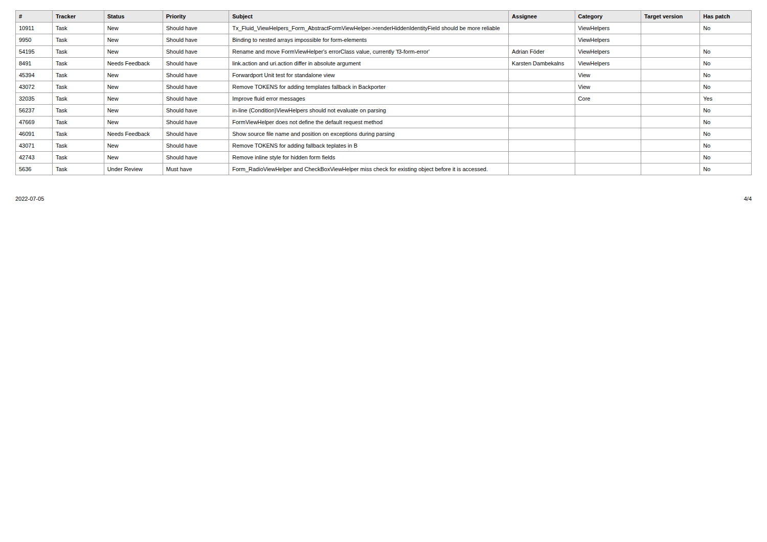| # | Tracker | Status | Priority | Subject | Assignee | Category | Target version | Has patch |
| --- | --- | --- | --- | --- | --- | --- | --- | --- |
| 10911 | Task | New | Should have | Tx_Fluid_ViewHelpers_Form_AbstractFormViewHelper->renderHiddenIdentityField should be more reliable | | ViewHelpers | | No |
| 9950 | Task | New | Should have | Binding to nested arrays impossible for form-elements | | ViewHelpers | | |
| 54195 | Task | New | Should have | Rename and move FormViewHelper's errorClass value, currently 'f3-form-error' | Adrian Föder | ViewHelpers | | No |
| 8491 | Task | Needs Feedback | Should have | link.action and uri.action differ in absolute argument | Karsten Dambekalns | ViewHelpers | | No |
| 45394 | Task | New | Should have | Forwardport Unit test for standalone view | | View | | No |
| 43072 | Task | New | Should have | Remove TOKENS for adding templates fallback in Backporter | | View | | No |
| 32035 | Task | New | Should have | Improve fluid error messages | | Core | | Yes |
| 56237 | Task | New | Should have | in-line (Condition)ViewHelpers should not evaluate on parsing | | | | No |
| 47669 | Task | New | Should have | FormViewHelper does not define the default request method | | | | No |
| 46091 | Task | Needs Feedback | Should have | Show source file name and position on exceptions during parsing | | | | No |
| 43071 | Task | New | Should have | Remove TOKENS for adding fallback teplates in B | | | | No |
| 42743 | Task | New | Should have | Remove inline style for hidden form fields | | | | No |
| 5636 | Task | Under Review | Must have | Form_RadioViewHelper and CheckBoxViewHelper miss check for existing object before it is accessed. | | | | No |
2022-07-05 4/4